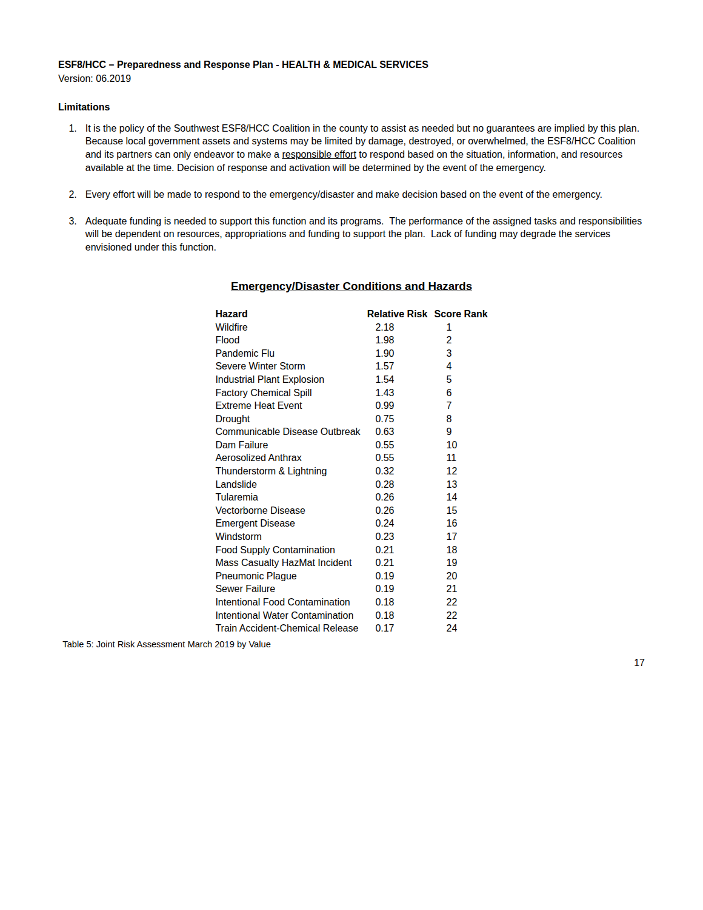ESF8/HCC – Preparedness and Response Plan - HEALTH & MEDICAL SERVICES
Version: 06.2019
Limitations
It is the policy of the Southwest ESF8/HCC Coalition in the county to assist as needed but no guarantees are implied by this plan. Because local government assets and systems may be limited by damage, destroyed, or overwhelmed, the ESF8/HCC Coalition and its partners can only endeavor to make a responsible effort to respond based on the situation, information, and resources available at the time. Decision of response and activation will be determined by the event of the emergency.
Every effort will be made to respond to the emergency/disaster and make decision based on the event of the emergency.
Adequate funding is needed to support this function and its programs. The performance of the assigned tasks and responsibilities will be dependent on resources, appropriations and funding to support the plan. Lack of funding may degrade the services envisioned under this function.
Emergency/Disaster Conditions and Hazards
| Hazard | Relative Risk | Score Rank |
| --- | --- | --- |
| Wildfire | 2.18 | 1 |
| Flood | 1.98 | 2 |
| Pandemic Flu | 1.90 | 3 |
| Severe Winter Storm | 1.57 | 4 |
| Industrial Plant Explosion | 1.54 | 5 |
| Factory Chemical Spill | 1.43 | 6 |
| Extreme Heat Event | 0.99 | 7 |
| Drought | 0.75 | 8 |
| Communicable Disease Outbreak | 0.63 | 9 |
| Dam Failure | 0.55 | 10 |
| Aerosolized Anthrax | 0.55 | 11 |
| Thunderstorm & Lightning | 0.32 | 12 |
| Landslide | 0.28 | 13 |
| Tularemia | 0.26 | 14 |
| Vectorborne Disease | 0.26 | 15 |
| Emergent Disease | 0.24 | 16 |
| Windstorm | 0.23 | 17 |
| Food Supply Contamination | 0.21 | 18 |
| Mass Casualty HazMat Incident | 0.21 | 19 |
| Pneumonic Plague | 0.19 | 20 |
| Sewer Failure | 0.19 | 21 |
| Intentional Food Contamination | 0.18 | 22 |
| Intentional Water Contamination | 0.18 | 22 |
| Train Accident-Chemical Release | 0.17 | 24 |
Table 5: Joint Risk Assessment March 2019 by Value
17